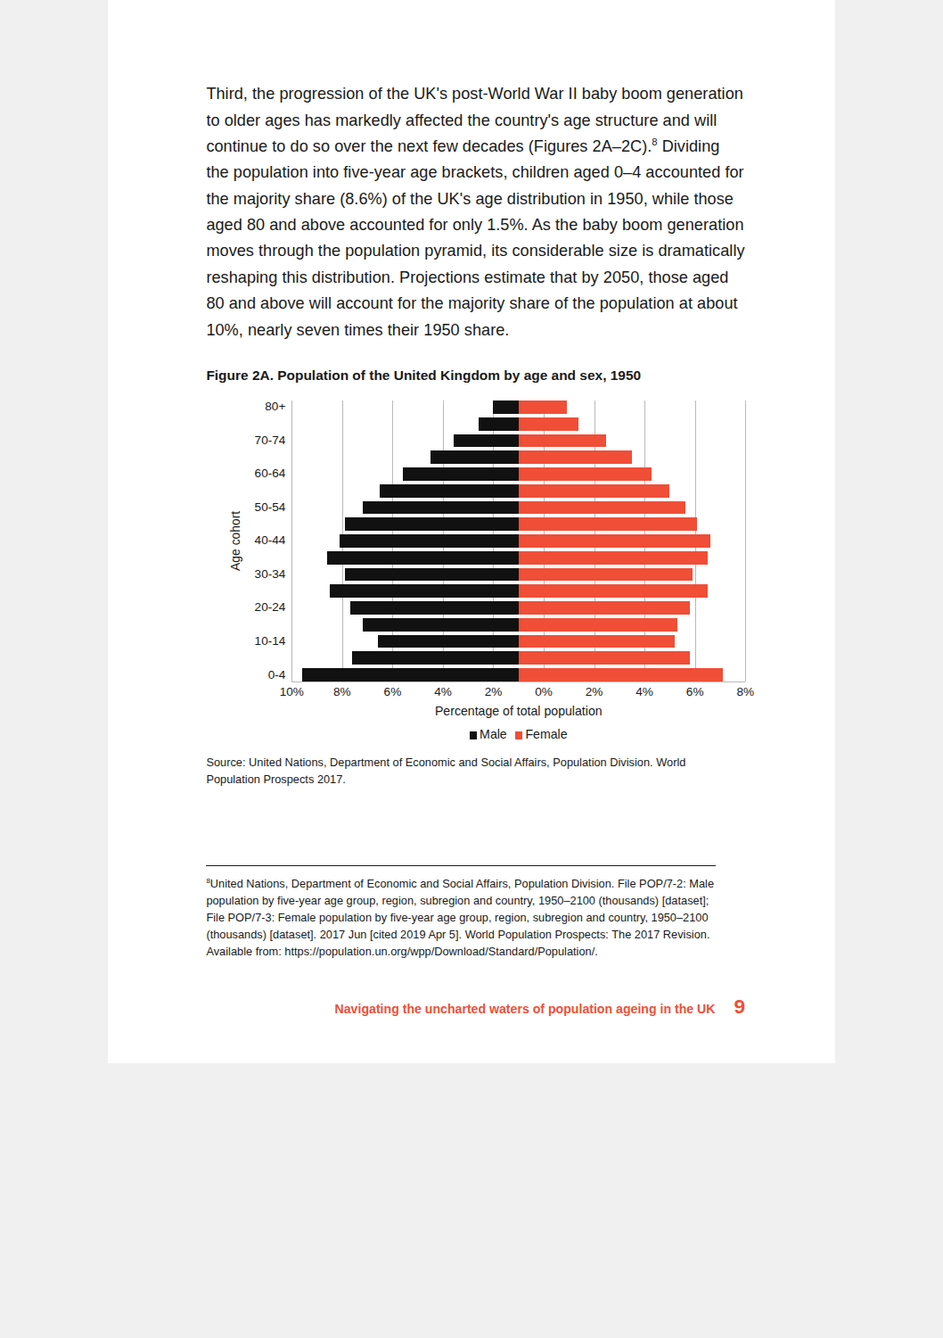Third, the progression of the UK's post-World War II baby boom generation to older ages has markedly affected the country's age structure and will continue to do so over the next few decades (Figures 2A–2C).8 Dividing the population into five-year age brackets, children aged 0–4 accounted for the majority share (8.6%) of the UK's age distribution in 1950, while those aged 80 and above accounted for only 1.5%. As the baby boom generation moves through the population pyramid, its considerable size is dramatically reshaping this distribution. Projections estimate that by 2050, those aged 80 and above will account for the majority share of the population at about 10%, nearly seven times their 1950 share.
Figure 2A. Population of the United Kingdom by age and sex, 1950
Age cohort
80+ 70-74 60-64 50-54 40-44 30-34 20-24 10-14 0-4
10% 8% 6% 4% 2% 0% 2% 4% 6% 8%
Percentage of total population
Male Female
Source: United Nations, Department of Economic and Social Affairs, Population Division. World Population Prospects 2017.
8United Nations, Department of Economic and Social Affairs, Population Division. File POP/7-2: Male population by five-year age group, region, subregion and country, 1950–2100 (thousands) [dataset]; File POP/7-3: Female population by five-year age group, region, subregion and country, 1950–2100 (thousands) [dataset]. 2017 Jun [cited 2019 Apr 5]. World Population Prospects: The 2017 Revision. Available from: https://population.un.org/wpp/Download/Standard/Population/.
Navigating the uncharted waters of population ageing in the UK 9